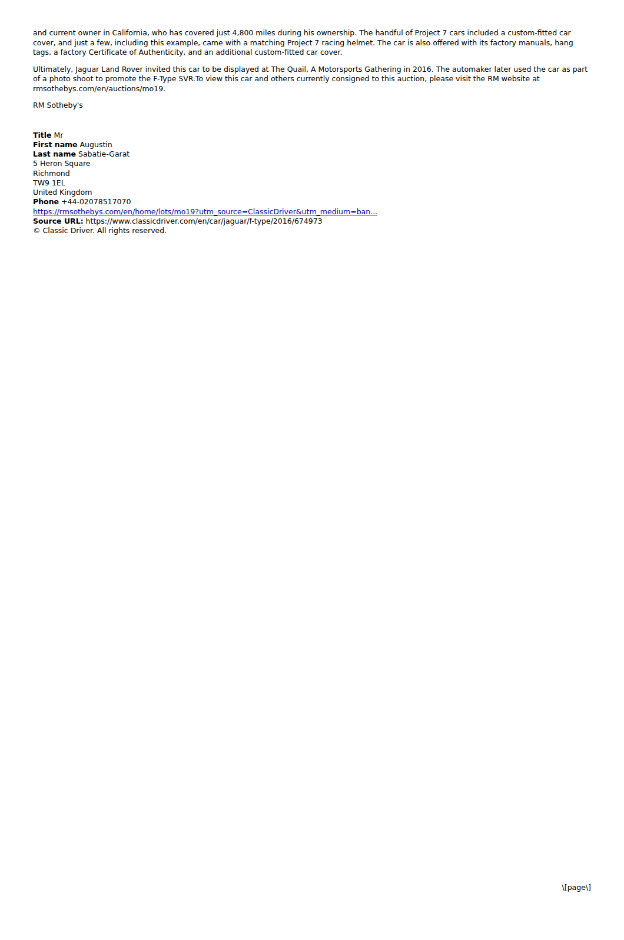and current owner in California, who has covered just 4,800 miles during his ownership. The handful of Project 7 cars included a custom-fitted car cover, and just a few, including this example, came with a matching Project 7 racing helmet. The car is also offered with its factory manuals, hang tags, a factory Certificate of Authenticity, and an additional custom-fitted car cover.
Ultimately, Jaguar Land Rover invited this car to be displayed at The Quail, A Motorsports Gathering in 2016. The automaker later used the car as part of a photo shoot to promote the F-Type SVR.To view this car and others currently consigned to this auction, please visit the RM website at rmsothebys.com/en/auctions/mo19.
RM Sotheby's
Title Mr
First name Augustin
Last name Sabatie-Garat
5 Heron Square
Richmond
TW9 1EL
United Kingdom
Phone +44-02078517070
https://rmsothebys.com/en/home/lots/mo19?utm_source=ClassicDriver&utm_medium=ban...
Source URL: https://www.classicdriver.com/en/car/jaguar/f-type/2016/674973
© Classic Driver. All rights reserved.
\[page\]